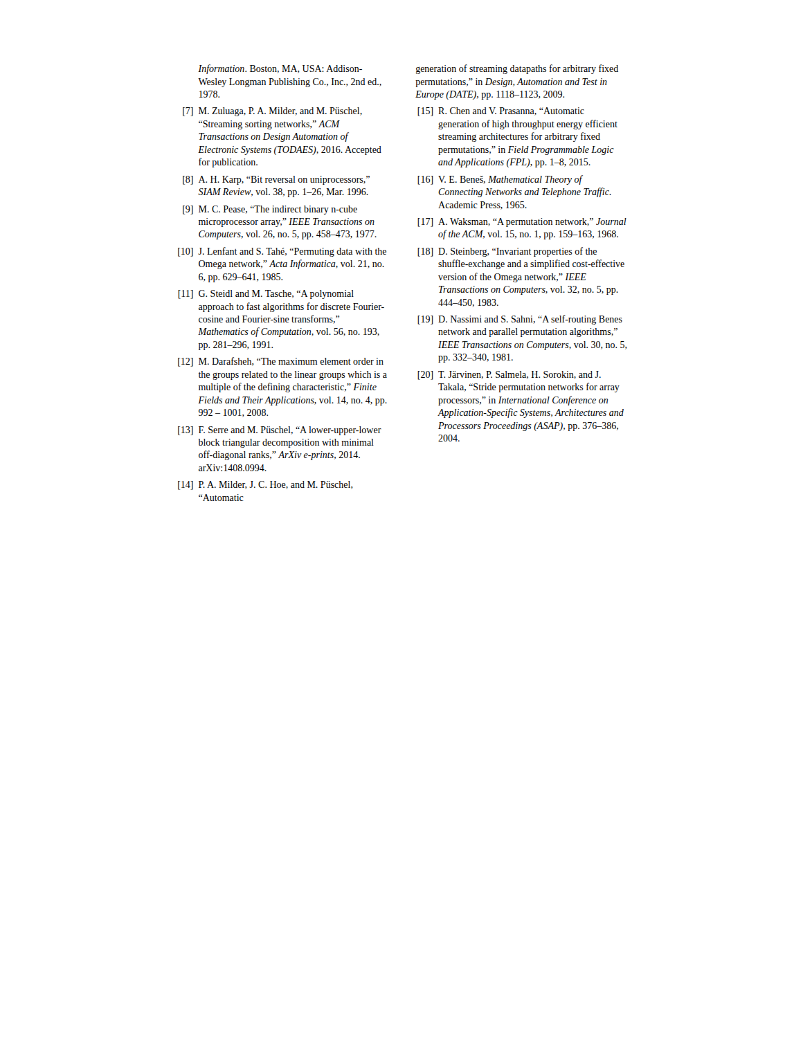Information. Boston, MA, USA: Addison-Wesley Longman Publishing Co., Inc., 2nd ed., 1978.
[7] M. Zuluaga, P. A. Milder, and M. Püschel, “Streaming sorting networks,” ACM Transactions on Design Automation of Electronic Systems (TODAES), 2016. Accepted for publication.
[8] A. H. Karp, “Bit reversal on uniprocessors,” SIAM Review, vol. 38, pp. 1–26, Mar. 1996.
[9] M. C. Pease, “The indirect binary n-cube microprocessor array,” IEEE Transactions on Computers, vol. 26, no. 5, pp. 458–473, 1977.
[10] J. Lenfant and S. Tahé, “Permuting data with the Omega network,” Acta Informatica, vol. 21, no. 6, pp. 629–641, 1985.
[11] G. Steidl and M. Tasche, “A polynomial approach to fast algorithms for discrete Fourier-cosine and Fourier-sine transforms,” Mathematics of Computation, vol. 56, no. 193, pp. 281–296, 1991.
[12] M. Darafsheh, “The maximum element order in the groups related to the linear groups which is a multiple of the defining characteristic,” Finite Fields and Their Applications, vol. 14, no. 4, pp. 992 – 1001, 2008.
[13] F. Serre and M. Püschel, “A lower-upper-lower block triangular decomposition with minimal off-diagonal ranks,” ArXiv e-prints, 2014. arXiv:1408.0994.
[14] P. A. Milder, J. C. Hoe, and M. Püschel, “Automatic
generation of streaming datapaths for arbitrary fixed permutations,” in Design, Automation and Test in Europe (DATE), pp. 1118–1123, 2009.
[15] R. Chen and V. Prasanna, “Automatic generation of high throughput energy efficient streaming architectures for arbitrary fixed permutations,” in Field Programmable Logic and Applications (FPL), pp. 1–8, 2015.
[16] V. E. Beneš, Mathematical Theory of Connecting Networks and Telephone Traffic. Academic Press, 1965.
[17] A. Waksman, “A permutation network,” Journal of the ACM, vol. 15, no. 1, pp. 159–163, 1968.
[18] D. Steinberg, “Invariant properties of the shuffle-exchange and a simplified cost-effective version of the Omega network,” IEEE Transactions on Computers, vol. 32, no. 5, pp. 444–450, 1983.
[19] D. Nassimi and S. Sahni, “A self-routing Benes network and parallel permutation algorithms,” IEEE Transactions on Computers, vol. 30, no. 5, pp. 332–340, 1981.
[20] T. Järvinen, P. Salmela, H. Sorokin, and J. Takala, “Stride permutation networks for array processors,” in International Conference on Application-Specific Systems, Architectures and Processors Proceedings (ASAP), pp. 376–386, 2004.